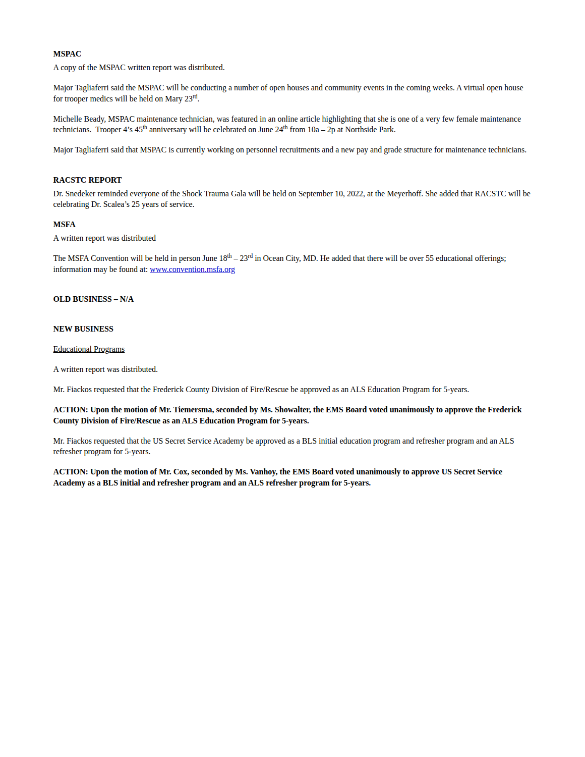MSPAC
A copy of the MSPAC written report was distributed.
Major Tagliaferri said the MSPAC will be conducting a number of open houses and community events in the coming weeks. A virtual open house for trooper medics will be held on Mary 23rd.
Michelle Beady, MSPAC maintenance technician, was featured in an online article highlighting that she is one of a very few female maintenance technicians. Trooper 4’s 45th anniversary will be celebrated on June 24th from 10a – 2p at Northside Park.
Major Tagliaferri said that MSPAC is currently working on personnel recruitments and a new pay and grade structure for maintenance technicians.
RACSTC REPORT
Dr. Snedeker reminded everyone of the Shock Trauma Gala will be held on September 10, 2022, at the Meyerhoff. She added that RACSTC will be celebrating Dr. Scalea’s 25 years of service.
MSFA
A written report was distributed
The MSFA Convention will be held in person June 18th – 23rd in Ocean City, MD. He added that there will be over 55 educational offerings; information may be found at: www.convention.msfa.org
OLD BUSINESS – N/A
NEW BUSINESS
Educational Programs
A written report was distributed.
Mr. Fiackos requested that the Frederick County Division of Fire/Rescue be approved as an ALS Education Program for 5-years.
ACTION: Upon the motion of Mr. Tiemersma, seconded by Ms. Showalter, the EMS Board voted unanimously to approve the Frederick County Division of Fire/Rescue as an ALS Education Program for 5-years.
Mr. Fiackos requested that the US Secret Service Academy be approved as a BLS initial education program and refresher program and an ALS refresher program for 5-years.
ACTION: Upon the motion of Mr. Cox, seconded by Ms. Vanhoy, the EMS Board voted unanimously to approve US Secret Service Academy as a BLS initial and refresher program and an ALS refresher program for 5-years.